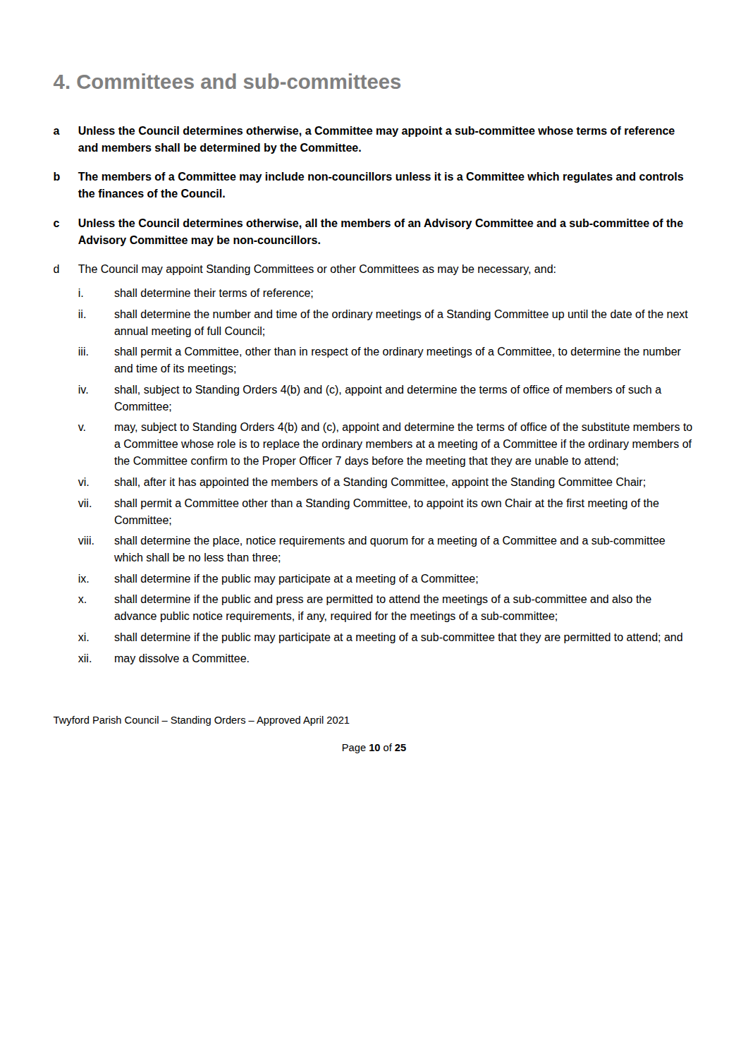4. Committees and sub-committees
a
Unless the Council determines otherwise, a Committee may appoint a sub-committee whose terms of reference and members shall be determined by the Committee.
b
The members of a Committee may include non-councillors unless it is a Committee which regulates and controls the finances of the Council.
c
Unless the Council determines otherwise, all the members of an Advisory Committee and a sub-committee of the Advisory Committee may be non-councillors.
d
The Council may appoint Standing Committees or other Committees as may be necessary, and:
i. shall determine their terms of reference;
ii. shall determine the number and time of the ordinary meetings of a Standing Committee up until the date of the next annual meeting of full Council;
iii. shall permit a Committee, other than in respect of the ordinary meetings of a Committee, to determine the number and time of its meetings;
iv. shall, subject to Standing Orders 4(b) and (c), appoint and determine the terms of office of members of such a Committee;
v. may, subject to Standing Orders 4(b) and (c), appoint and determine the terms of office of the substitute members to a Committee whose role is to replace the ordinary members at a meeting of a Committee if the ordinary members of the Committee confirm to the Proper Officer 7 days before the meeting that they are unable to attend;
vi. shall, after it has appointed the members of a Standing Committee, appoint the Standing Committee Chair;
vii. shall permit a Committee other than a Standing Committee, to appoint its own Chair at the first meeting of the Committee;
viii. shall determine the place, notice requirements and quorum for a meeting of a Committee and a sub-committee which shall be no less than three;
ix. shall determine if the public may participate at a meeting of a Committee;
x. shall determine if the public and press are permitted to attend the meetings of a sub-committee and also the advance public notice requirements, if any, required for the meetings of a sub-committee;
xi. shall determine if the public may participate at a meeting of a sub-committee that they are permitted to attend; and
xii. may dissolve a Committee.
Twyford Parish Council – Standing Orders – Approved April 2021
Page 10 of 25